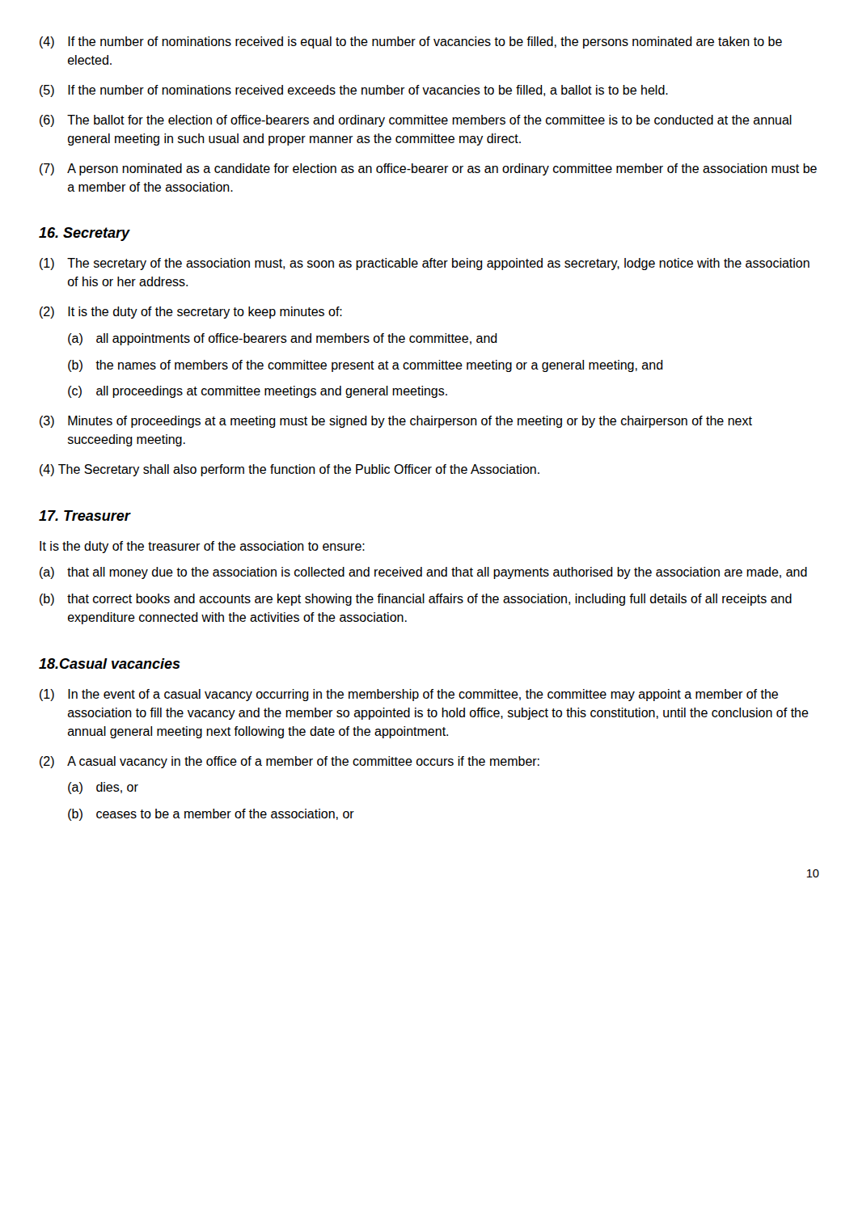(4) If the number of nominations received is equal to the number of vacancies to be filled, the persons nominated are taken to be elected.
(5) If the number of nominations received exceeds the number of vacancies to be filled, a ballot is to be held.
(6) The ballot for the election of office-bearers and ordinary committee members of the committee is to be conducted at the annual general meeting in such usual and proper manner as the committee may direct.
(7) A person nominated as a candidate for election as an office-bearer or as an ordinary committee member of the association must be a member of the association.
16. Secretary
(1) The secretary of the association must, as soon as practicable after being appointed as secretary, lodge notice with the association of his or her address.
(2) It is the duty of the secretary to keep minutes of:
(a) all appointments of office-bearers and members of the committee, and
(b) the names of members of the committee present at a committee meeting or a general meeting, and
(c) all proceedings at committee meetings and general meetings.
(3) Minutes of proceedings at a meeting must be signed by the chairperson of the meeting or by the chairperson of the next succeeding meeting.
(4) The Secretary shall also perform the function of the Public Officer of the Association.
17. Treasurer
It is the duty of the treasurer of the association to ensure:
(a) that all money due to the association is collected and received and that all payments authorised by the association are made, and
(b) that correct books and accounts are kept showing the financial affairs of the association, including full details of all receipts and expenditure connected with the activities of the association.
18.Casual vacancies
(1) In the event of a casual vacancy occurring in the membership of the committee, the committee may appoint a member of the association to fill the vacancy and the member so appointed is to hold office, subject to this constitution, until the conclusion of the annual general meeting next following the date of the appointment.
(2) A casual vacancy in the office of a member of the committee occurs if the member:
(a) dies, or
(b) ceases to be a member of the association, or
10